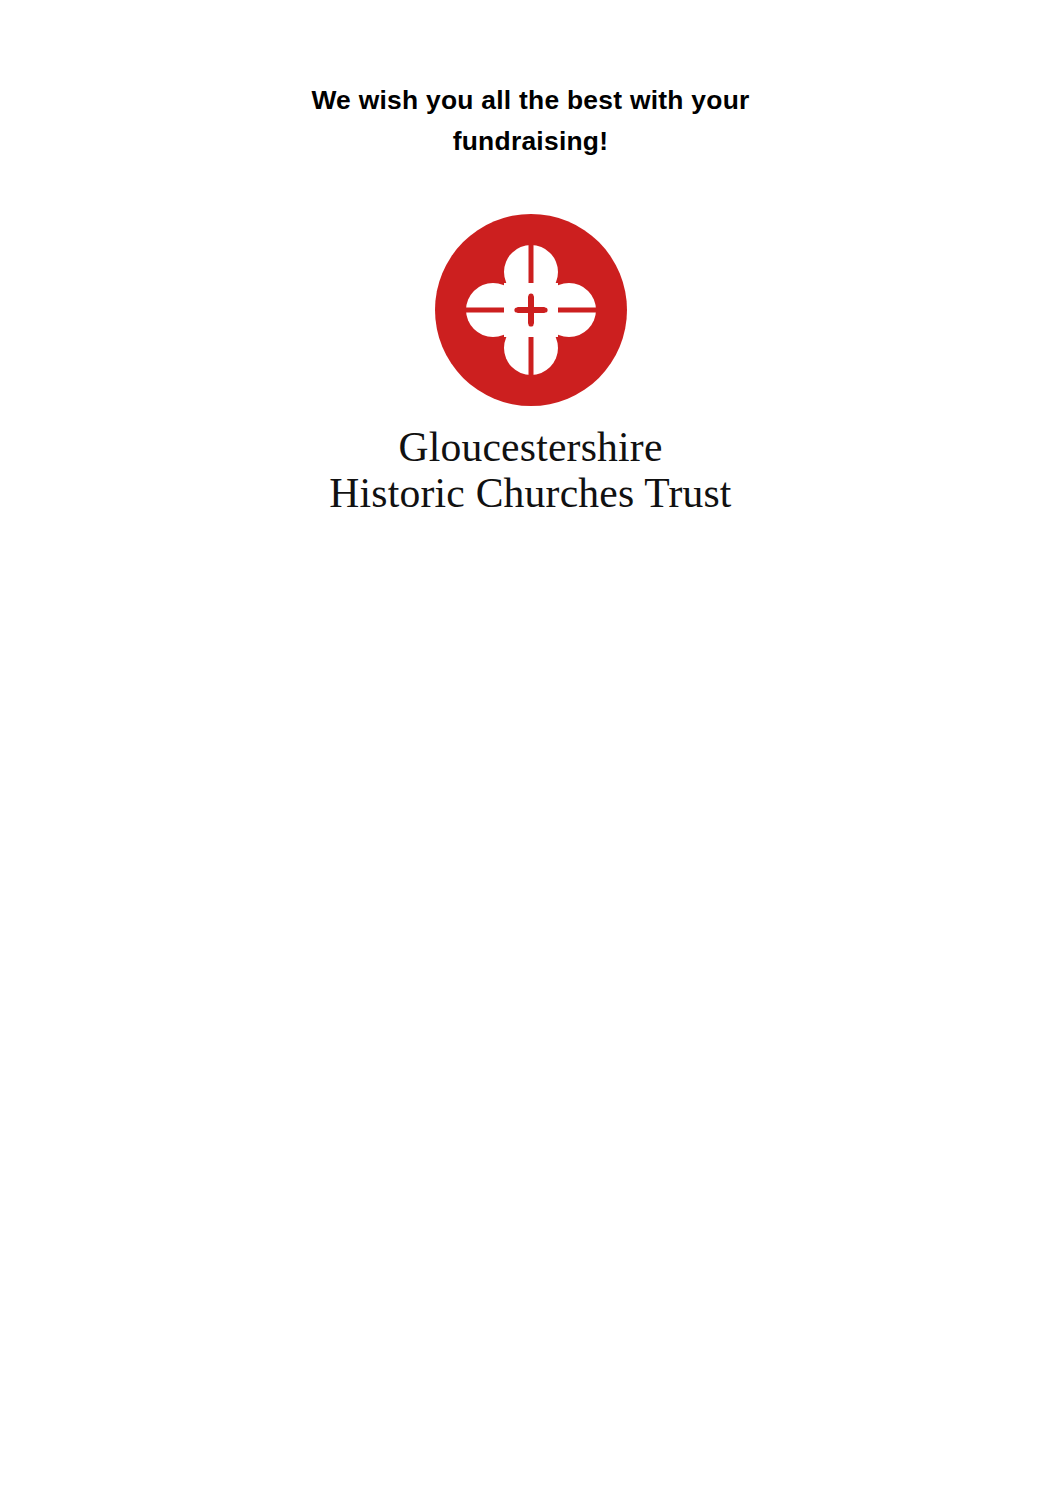We wish you all the best with your fundraising!
Gloucestershire Historic Churches Trust